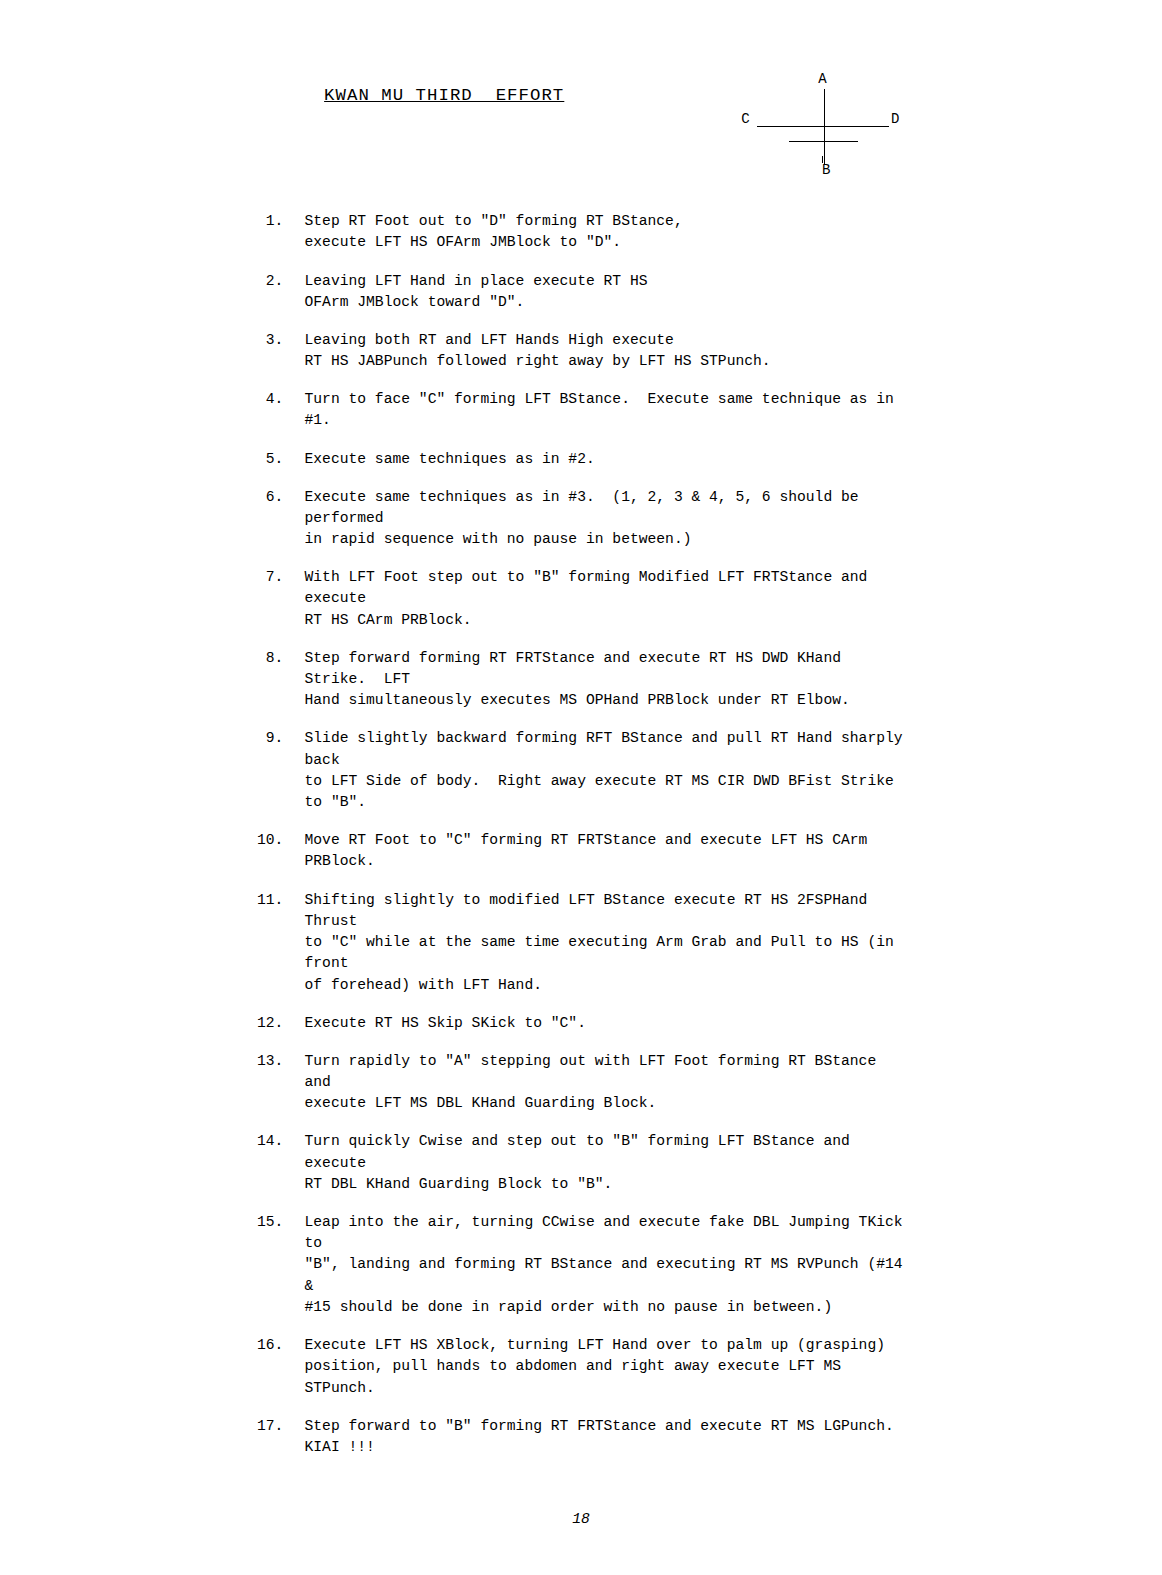KWAN MU THIRD EFFORT
A B C D
1. Step RT Foot out to "D" forming RT BStance,
execute LFT HS OFArm JMBlock to "D".
2. Leaving LFT Hand in place execute RT HS
OFArm JMBlock toward "D".
3. Leaving both RT and LFT Hands High execute
RT HS JABPunch followed right away by LFT HS STPunch.
4. Turn to face "C" forming LFT BStance. Execute same technique as in #1.
5. Execute same techniques as in #2.
6. Execute same techniques as in #3. (1, 2, 3 & 4, 5, 6 should be performed
in rapid sequence with no pause in between.)
7. With LFT Foot step out to "B" forming Modified LFT FRTStance and execute
RT HS CArm PRBlock.
8. Step forward forming RT FRTStance and execute RT HS DWD KHand Strike. LFT
Hand simultaneously executes MS OPHand PRBlock under RT Elbow.
9. Slide slightly backward forming RFT BStance and pull RT Hand sharply back
to LFT Side of body. Right away execute RT MS CIR DWD BFist Strike to "B".
10. Move RT Foot to "C" forming RT FRTStance and execute LFT HS CArm PRBlock.
11. Shifting slightly to modified LFT BStance execute RT HS 2FSPHand Thrust
to "C" while at the same time executing Arm Grab and Pull to HS (in front
of forehead) with LFT Hand.
12. Execute RT HS Skip SKick to "C".
13. Turn rapidly to "A" stepping out with LFT Foot forming RT BStance and
execute LFT MS DBL KHand Guarding Block.
14. Turn quickly Cwise and step out to "B" forming LFT BStance and execute
RT DBL KHand Guarding Block to "B".
15. Leap into the air, turning CCwise and execute fake DBL Jumping TKick to
"B", landing and forming RT BStance and executing RT MS RVPunch (#14 &
#15 should be done in rapid order with no pause in between.)
16. Execute LFT HS XBlock, turning LFT Hand over to palm up (grasping)
position, pull hands to abdomen and right away execute LFT MS STPunch.
17. Step forward to "B" forming RT FRTStance and execute RT MS LGPunch.
KIAI !!!
18